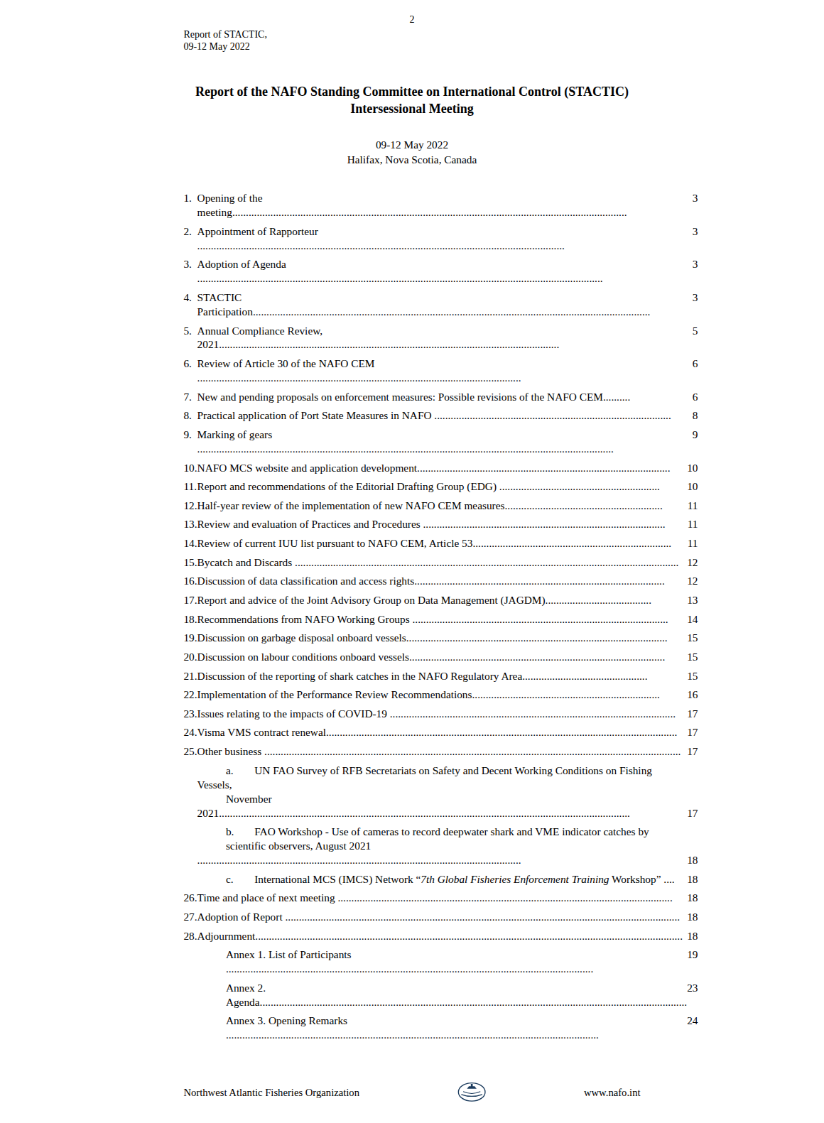2
Report of STACTIC,
09-12 May 2022
Report of the NAFO Standing Committee on International Control (STACTIC)
Intersessional Meeting
09-12 May 2022
Halifax, Nova Scotia, Canada
| 1. | Opening of the meeting ................................................................................................................................................. | 3 |
| 2. | Appointment of Rapporteur ....................................................................................................................................... | 3 |
| 3. | Adoption of Agenda ..................................................................................................................................................... | 3 |
| 4. | STACTIC Participation .................................................................................................................................................. | 3 |
| 5. | Annual Compliance Review, 2021 ............................................................................................................................. | 5 |
| 6. | Review of Article 30 of the NAFO CEM ....................................................................................................................... | 6 |
| 7. | New and pending proposals on enforcement measures: Possible revisions of the NAFO CEM .......... | 6 |
| 8. | Practical application of Port State Measures in NAFO ....................................................................................... | 8 |
| 9. | Marking of gears ......................................................................................................................................................... | 9 |
| 10. | NAFO MCS website and application development ............................................................................................. | 10 |
| 11. | Report and recommendations of the Editorial Drafting Group (EDG) ........................................................... | 10 |
| 12. | Half-year review of the implementation of new NAFO CEM measures .......................................................... | 11 |
| 13. | Review and evaluation of Practices and Procedures ......................................................................................... | 11 |
| 14. | Review of current IUU list pursuant to NAFO CEM, Article 53 ......................................................................... | 11 |
| 15. | Bycatch and Discards ............................................................................................................................................. | 12 |
| 16. | Discussion of data classification and access rights ............................................................................................ | 12 |
| 17. | Report and advice of the Joint Advisory Group on Data Management (JAGDM) ....................................... | 13 |
| 18. | Recommendations from NAFO Working Groups .............................................................................................. | 14 |
| 19. | Discussion on garbage disposal onboard vessels ................................................................................................ | 15 |
| 20. | Discussion on labour conditions onboard vessels .............................................................................................. | 15 |
| 21. | Discussion of the reporting of shark catches in the NAFO Regulatory Area .............................................. | 15 |
| 22. | Implementation of the Performance Review Recommendations ..................................................................... | 16 |
| 23. | Issues relating to the impacts of COVID-19 ......................................................................................................... | 17 |
| 24. | Visma VMS contract renewal ................................................................................................................................. | 17 |
| 25. | Other business ......................................................................................................................................................... | 17 |
| | a. UN FAO Survey of RFB Secretariats on Safety and Decent Working Conditions on Fishing Vessels, November 2021 ....................................................................................................................................................... | 17 |
| | b. FAO Workshop - Use of cameras to record deepwater shark and VME indicator catches by scientific observers, August 2021 ....................................................................................................................... | 18 |
| | c. International MCS (IMCS) Network “ 7th Global Fisheries Enforcement Training Workshop” .... | 18 |
| 26. | Time and place of next meeting ........................................................................................................................... | 18 |
| 27. | Adoption of Report ................................................................................................................................................. | 18 |
| 28. | Adjournment ............................................................................................................................................................. | 18 |
| | Annex 1. List of Participants ....................................................................................................................................... | 19 |
| | Annex 2. Agenda ............................................................................................................................................................. | 23 |
| | Annex 3. Opening Remarks ......................................................................................................................................... | 24 |
Northwest Atlantic Fisheries Organization
www.nafo.int